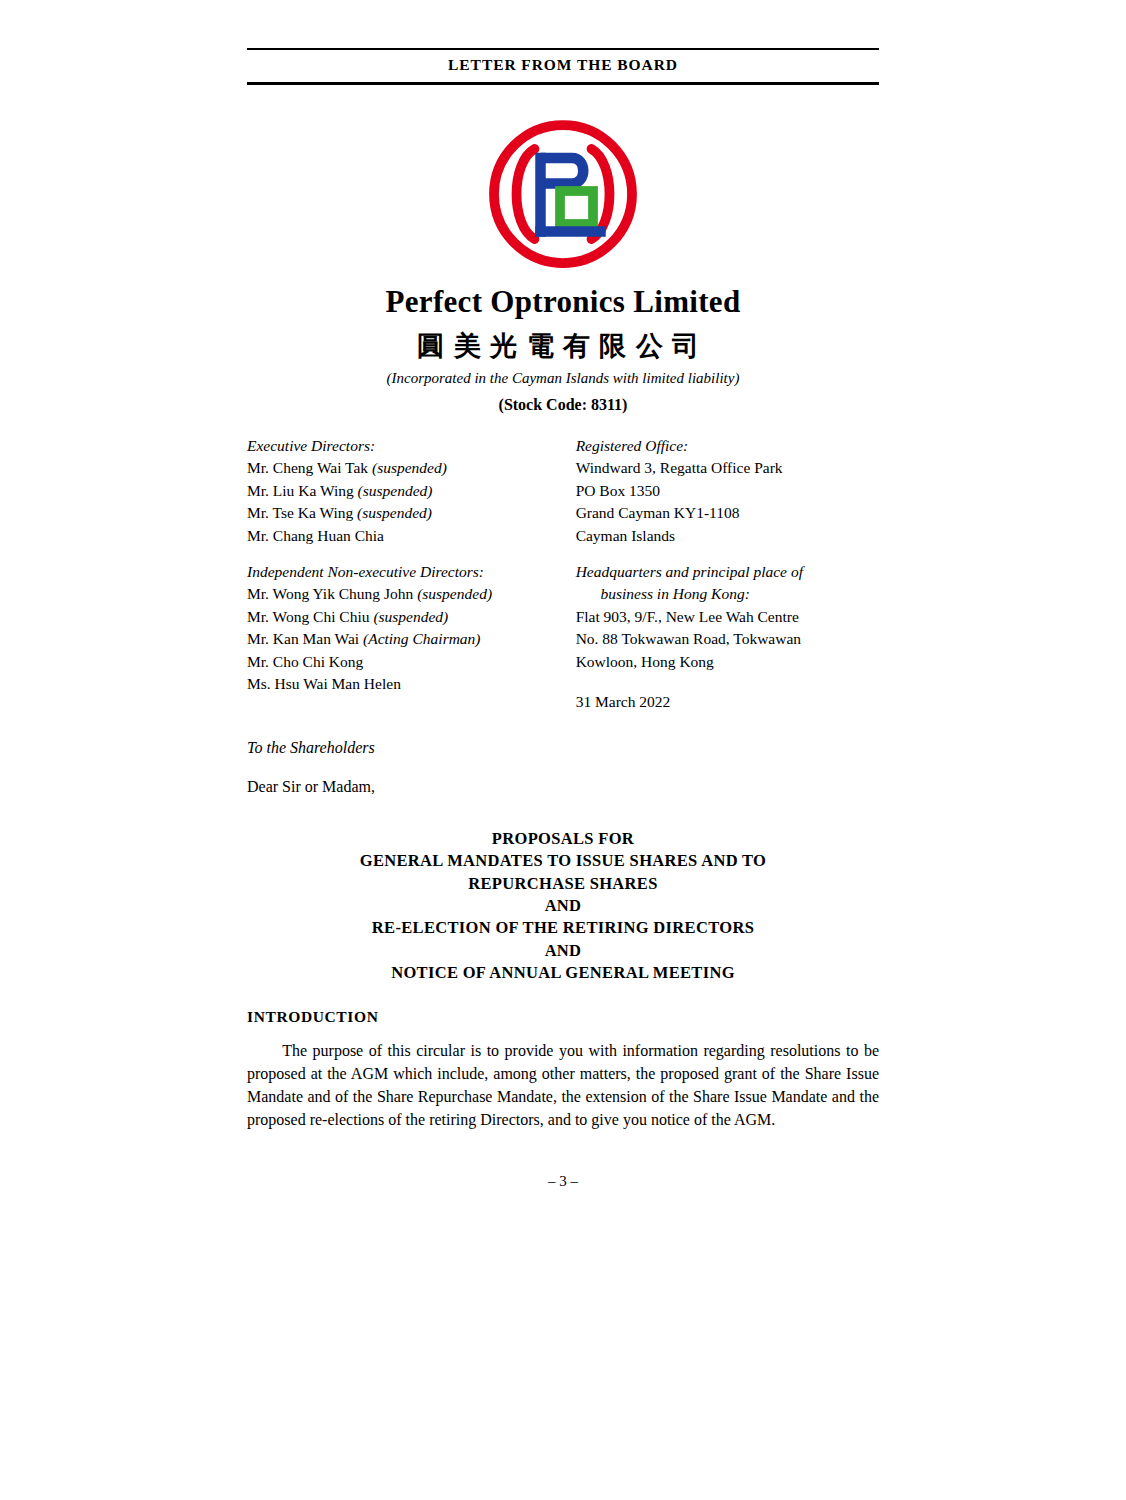LETTER FROM THE BOARD
Perfect Optronics Limited
圓美光電有限公司
(Incorporated in the Cayman Islands with limited liability)
(Stock Code: 8311)
| Executive Directors: Mr. Cheng Wai Tak (suspended) Mr. Liu Ka Wing (suspended) Mr. Tse Ka Wing (suspended) Mr. Chang Huan Chia Independent Non-executive Directors: Mr. Wong Yik Chung John (suspended) Mr. Wong Chi Chiu (suspended) Mr. Kan Man Wai (Acting Chairman) Mr. Cho Chi Kong Ms. Hsu Wai Man Helen | Registered Office: Windward 3, Regatta Office Park PO Box 1350 Grand Cayman KY1-1108 Cayman Islands Headquarters and principal place of business in Hong Kong: Flat 903, 9/F., New Lee Wah Centre No. 88 Tokwawan Road, Tokwawan Kowloon, Hong Kong 31 March 2022 |
To the Shareholders
Dear Sir or Madam,
PROPOSALS FOR
GENERAL MANDATES TO ISSUE SHARES AND TO
REPURCHASE SHARES
AND
RE-ELECTION OF THE RETIRING DIRECTORS
AND
NOTICE OF ANNUAL GENERAL MEETING
INTRODUCTION
The purpose of this circular is to provide you with information regarding resolutions to be proposed at the AGM which include, among other matters, the proposed grant of the Share Issue Mandate and of the Share Repurchase Mandate, the extension of the Share Issue Mandate and the proposed re-elections of the retiring Directors, and to give you notice of the AGM.
– 3 –